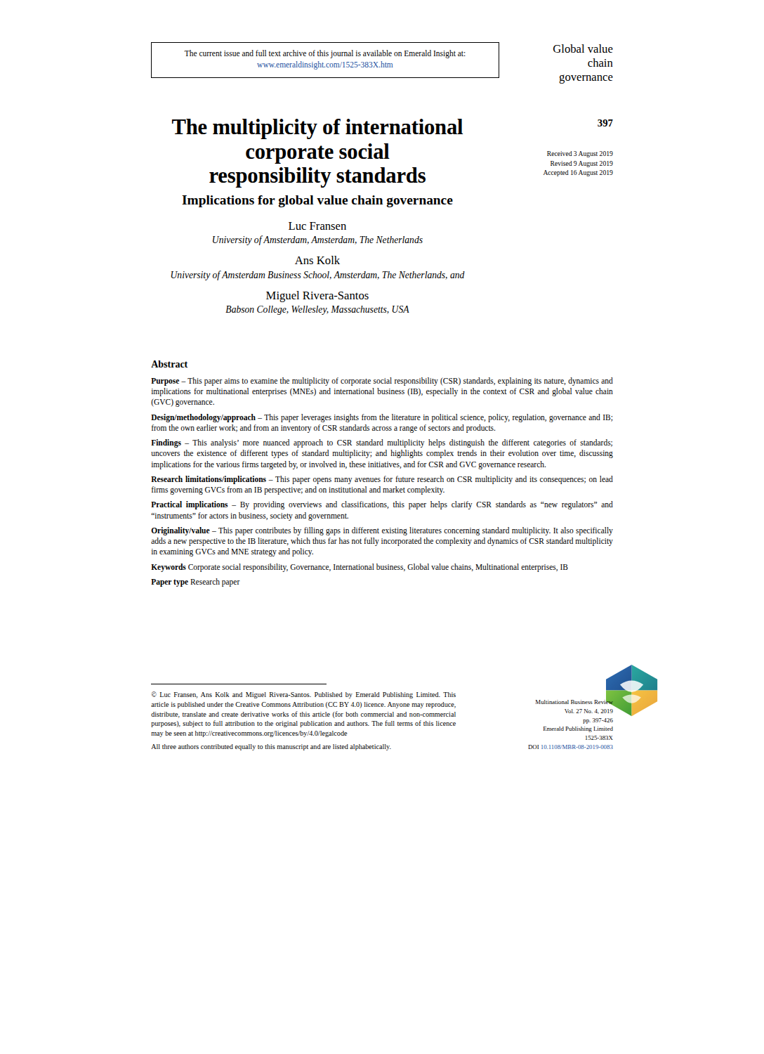The current issue and full text archive of this journal is available on Emerald Insight at:
www.emeraldinsight.com/1525-383X.htm
Global value
chain
governance
397
Received 3 August 2019
Revised 9 August 2019
Accepted 16 August 2019
The multiplicity of international
corporate social
responsibility standards
Implications for global value chain governance
Luc Fransen
University of Amsterdam, Amsterdam, The Netherlands
Ans Kolk
University of Amsterdam Business School, Amsterdam, The Netherlands, and
Miguel Rivera-Santos
Babson College, Wellesley, Massachusetts, USA
Abstract
Purpose – This paper aims to examine the multiplicity of corporate social responsibility (CSR) standards, explaining its nature, dynamics and implications for multinational enterprises (MNEs) and international business (IB), especially in the context of CSR and global value chain (GVC) governance.
Design/methodology/approach – This paper leverages insights from the literature in political science, policy, regulation, governance and IB; from the own earlier work; and from an inventory of CSR standards across a range of sectors and products.
Findings – This analysis’ more nuanced approach to CSR standard multiplicity helps distinguish the different categories of standards; uncovers the existence of different types of standard multiplicity; and highlights complex trends in their evolution over time, discussing implications for the various firms targeted by, or involved in, these initiatives, and for CSR and GVC governance research.
Research limitations/implications – This paper opens many avenues for future research on CSR multiplicity and its consequences; on lead firms governing GVCs from an IB perspective; and on institutional and market complexity.
Practical implications – By providing overviews and classifications, this paper helps clarify CSR standards as “new regulators” and “instruments” for actors in business, society and government.
Originality/value – This paper contributes by filling gaps in different existing literatures concerning standard multiplicity. It also specifically adds a new perspective to the IB literature, which thus far has not fully incorporated the complexity and dynamics of CSR standard multiplicity in examining GVCs and MNE strategy and policy.
Keywords Corporate social responsibility, Governance, International business, Global value chains, Multinational enterprises, IB
Paper type Research paper
© Luc Fransen, Ans Kolk and Miguel Rivera-Santos. Published by Emerald Publishing Limited. This article is published under the Creative Commons Attribution (CC BY 4.0) licence. Anyone may reproduce, distribute, translate and create derivative works of this article (for both commercial and non-commercial purposes), subject to full attribution to the original publication and authors. The full terms of this licence may be seen at http://creativecommons.org/licences/by/4.0/legalcode
All three authors contributed equally to this manuscript and are listed alphabetically.
Multinational Business Review
Vol. 27 No. 4, 2019
pp. 397-426
Emerald Publishing Limited
1525-383X
DOI 10.1108/MBR-08-2019-0083